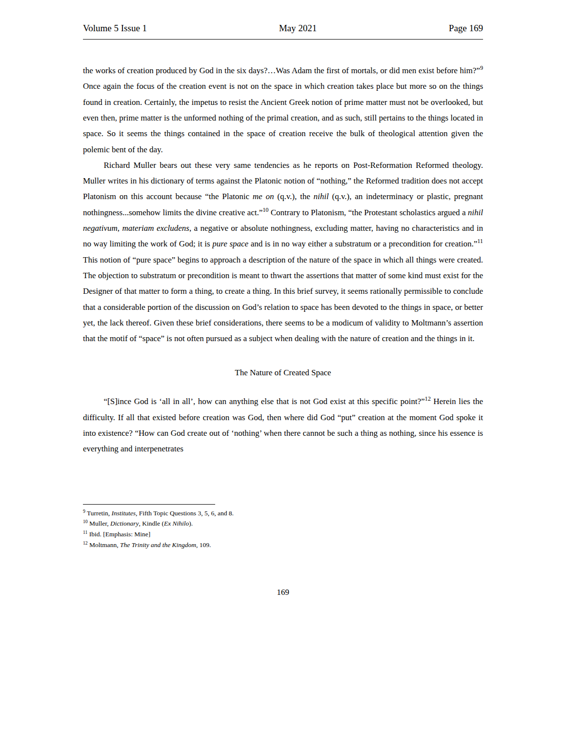Volume 5 Issue 1 May 2021 Page 169
the works of creation produced by God in the six days?…Was Adam the first of mortals, or did men exist before him?”9 Once again the focus of the creation event is not on the space in which creation takes place but more so on the things found in creation. Certainly, the impetus to resist the Ancient Greek notion of prime matter must not be overlooked, but even then, prime matter is the unformed nothing of the primal creation, and as such, still pertains to the things located in space. So it seems the things contained in the space of creation receive the bulk of theological attention given the polemic bent of the day.
Richard Muller bears out these very same tendencies as he reports on Post-Reformation Reformed theology. Muller writes in his dictionary of terms against the Platonic notion of “nothing,” the Reformed tradition does not accept Platonism on this account because “the Platonic me on (q.v.), the nihil (q.v.), an indeterminacy or plastic, pregnant nothingness...somehow limits the divine creative act.”10 Contrary to Platonism, “the Protestant scholastics argued a nihil negativum, materiam excludens, a negative or absolute nothingness, excluding matter, having no characteristics and in no way limiting the work of God; it is pure space and is in no way either a substratum or a precondition for creation.”11 This notion of “pure space” begins to approach a description of the nature of the space in which all things were created. The objection to substratum or precondition is meant to thwart the assertions that matter of some kind must exist for the Designer of that matter to form a thing, to create a thing. In this brief survey, it seems rationally permissible to conclude that a considerable portion of the discussion on God’s relation to space has been devoted to the things in space, or better yet, the lack thereof. Given these brief considerations, there seems to be a modicum of validity to Moltmann’s assertion that the motif of “space” is not often pursued as a subject when dealing with the nature of creation and the things in it.
The Nature of Created Space
“[S]ince God is ‘all in all’, how can anything else that is not God exist at this specific point?”12 Herein lies the difficulty. If all that existed before creation was God, then where did God “put” creation at the moment God spoke it into existence? “How can God create out of ‘nothing’ when there cannot be such a thing as nothing, since his essence is everything and interpenetrates
9 Turretin, Institutes, Fifth Topic Questions 3, 5, 6, and 8.
10 Muller, Dictionary, Kindle (Ex Nihilo).
11 Ibid. [Emphasis: Mine]
12 Moltmann, The Trinity and the Kingdom, 109.
169